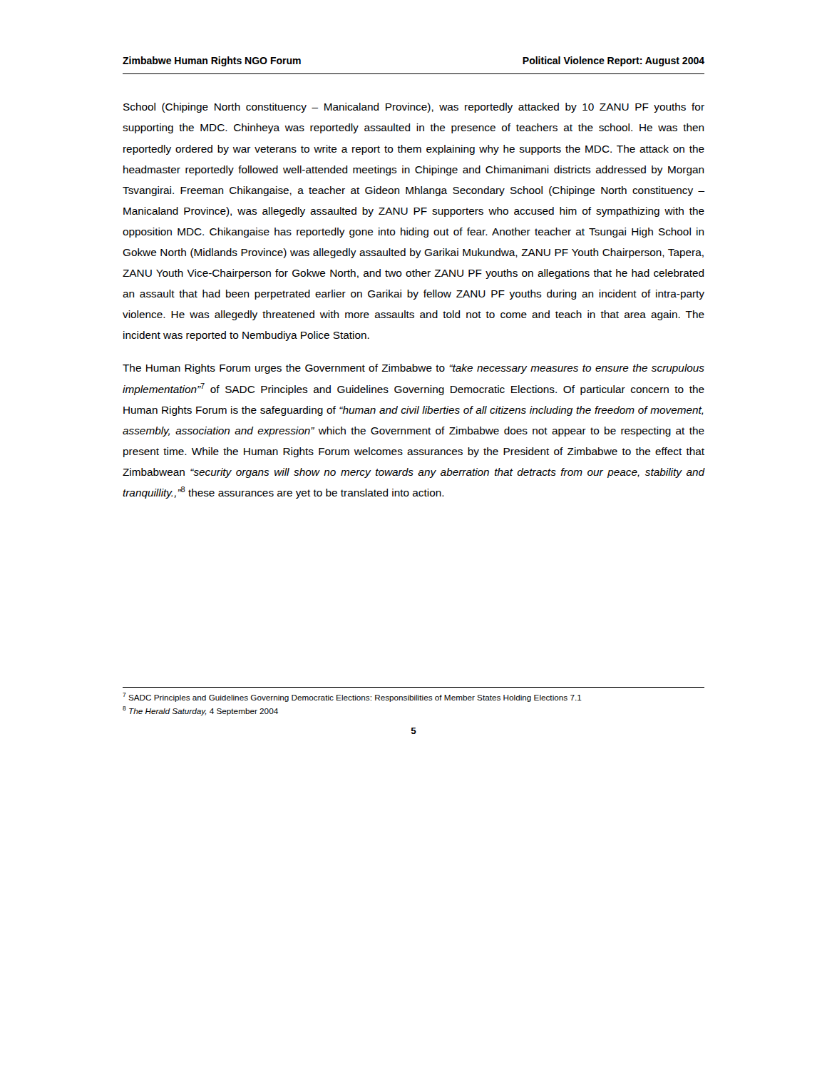Zimbabwe Human Rights NGO Forum
Political Violence Report: August 2004
School (Chipinge North constituency – Manicaland Province), was reportedly attacked by 10 ZANU PF youths for supporting the MDC. Chinheya was reportedly assaulted in the presence of teachers at the school. He was then reportedly ordered by war veterans to write a report to them explaining why he supports the MDC. The attack on the headmaster reportedly followed well-attended meetings in Chipinge and Chimanimani districts addressed by Morgan Tsvangirai. Freeman Chikangaise, a teacher at Gideon Mhlanga Secondary School (Chipinge North constituency – Manicaland Province), was allegedly assaulted by ZANU PF supporters who accused him of sympathizing with the opposition MDC. Chikangaise has reportedly gone into hiding out of fear. Another teacher at Tsungai High School in Gokwe North (Midlands Province) was allegedly assaulted by Garikai Mukundwa, ZANU PF Youth Chairperson, Tapera, ZANU Youth Vice-Chairperson for Gokwe North, and two other ZANU PF youths on allegations that he had celebrated an assault that had been perpetrated earlier on Garikai by fellow ZANU PF youths during an incident of intra-party violence. He was allegedly threatened with more assaults and told not to come and teach in that area again. The incident was reported to Nembudiya Police Station.
The Human Rights Forum urges the Government of Zimbabwe to “take necessary measures to ensure the scrupulous implementation”7 of SADC Principles and Guidelines Governing Democratic Elections. Of particular concern to the Human Rights Forum is the safeguarding of “human and civil liberties of all citizens including the freedom of movement, assembly, association and expression” which the Government of Zimbabwe does not appear to be respecting at the present time. While the Human Rights Forum welcomes assurances by the President of Zimbabwe to the effect that Zimbabwean “security organs will show no mercy towards any aberration that detracts from our peace, stability and tranquillity.,”8 these assurances are yet to be translated into action.
7 SADC Principles and Guidelines Governing Democratic Elections: Responsibilities of Member States Holding Elections 7.1
8 The Herald Saturday, 4 September 2004
5